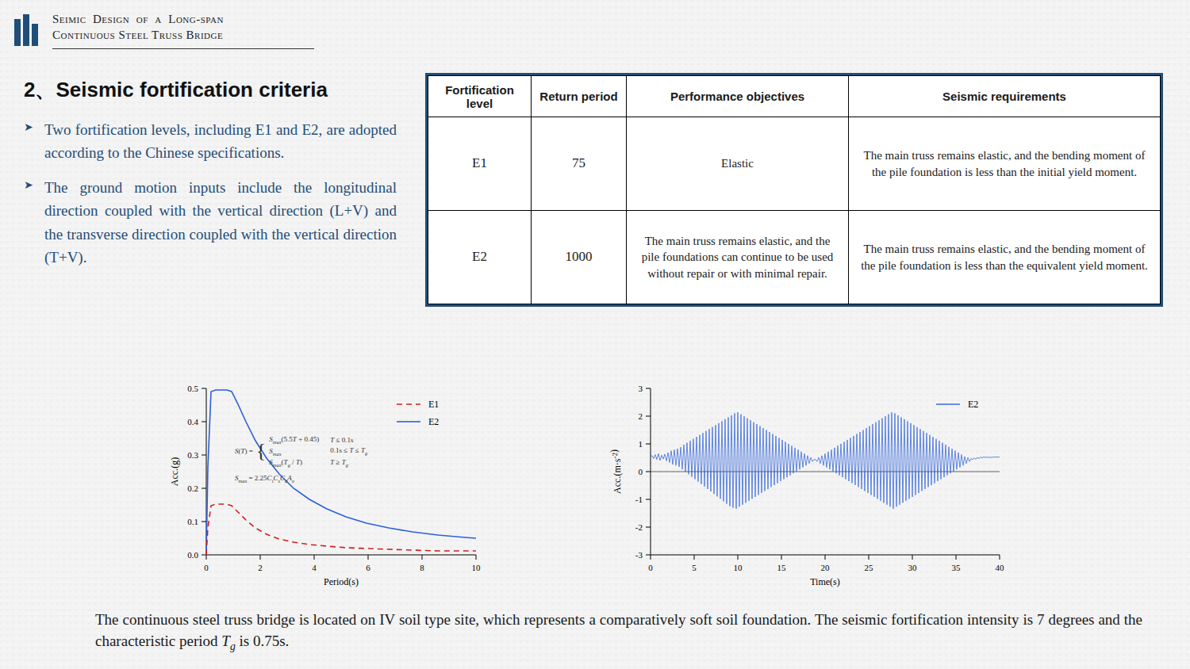Seimic Design of a Long-span
Continuous Steel Truss Bridge
2、Seismic fortification criteria
Two fortification levels, including E1 and E2, are adopted according to the Chinese specifications.
The ground motion inputs include the longitudinal direction coupled with the vertical direction (L+V) and the transverse direction coupled with the vertical direction (T+V).
| Fortification level | Return period | Performance objectives | Seismic requirements |
| --- | --- | --- | --- |
| E1 | 75 | Elastic | The main truss remains elastic, and the bending moment of the pile foundation is less than the initial yield moment. |
| E2 | 1000 | The main truss remains elastic, and the pile foundations can continue to be used without repair or with minimal repair. | The main truss remains elastic, and the bending moment of the pile foundation is less than the equivalent yield moment. |
0.0 0.1 0.2 0.3 0.4 0.5 0 2 4 6 8 10 Period(s) Acc.(g) E1 E2
S(T) = { Smax(5.5T + 0.45)
Smax
Smax(Tg / T) T ≤ 0.1s
0.1s ≤ T ≤ Tg
T ≥ Tg
Smax = 2.25CiCsCdAo
-3 -2 -1 0 1 2 3 0 5 10 15 20 25 30 35 40 Time(s) Acc.(m·s-2) E2
The continuous steel truss bridge is located on IV soil type site, which represents a comparatively soft soil foundation. The seismic fortification intensity is 7 degrees and the characteristic period Tg is 0.75s.